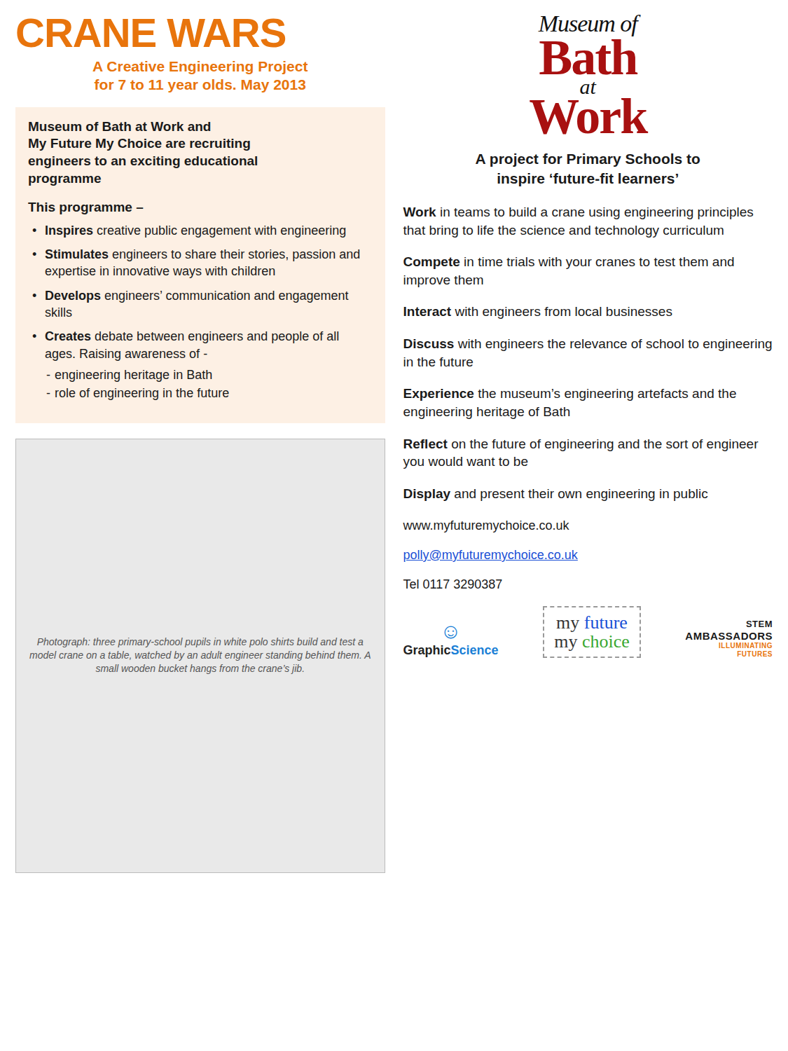CRANE WARS
A Creative Engineering Project
for 7 to 11 year olds. May 2013
Museum of Bath at Work and
My Future My Choice are recruiting
engineers to an exciting educational
programme
This programme –
Inspires creative public engagement with engineering
Stimulates engineers to share their stories, passion and expertise in innovative ways with children
Develops engineers’ communication and engagement skills
Creates debate between engineers and people of all ages. Raising awareness of -
engineering heritage in Bath
role of engineering in the future
Photograph: three primary-school pupils in white polo shirts build and test a model crane on a table, watched by an adult engineer standing behind them. A small wooden bucket hangs from the crane’s jib.
Museum of Bath at Work
A project for Primary Schools to
inspire ‘future-fit learners’
Work in teams to build a crane using engineering principles that bring to life the science and technology curriculum
Compete in time trials with your cranes to test them and improve them
Interact with engineers from local businesses
Discuss with engineers the relevance of school to engineering in the future
Experience the museum’s engineering artefacts and the engineering heritage of Bath
Reflect on the future of engineering and the sort of engineer you would want to be
Display and present their own engineering in public
www.myfuturemychoice.co.uk
polly@myfuturemychoice.co.uk
Tel 0117 3290387
☺ Graphic Science
my future
my choice
STEM AMBASSADORS ILLUMINATING FUTURES